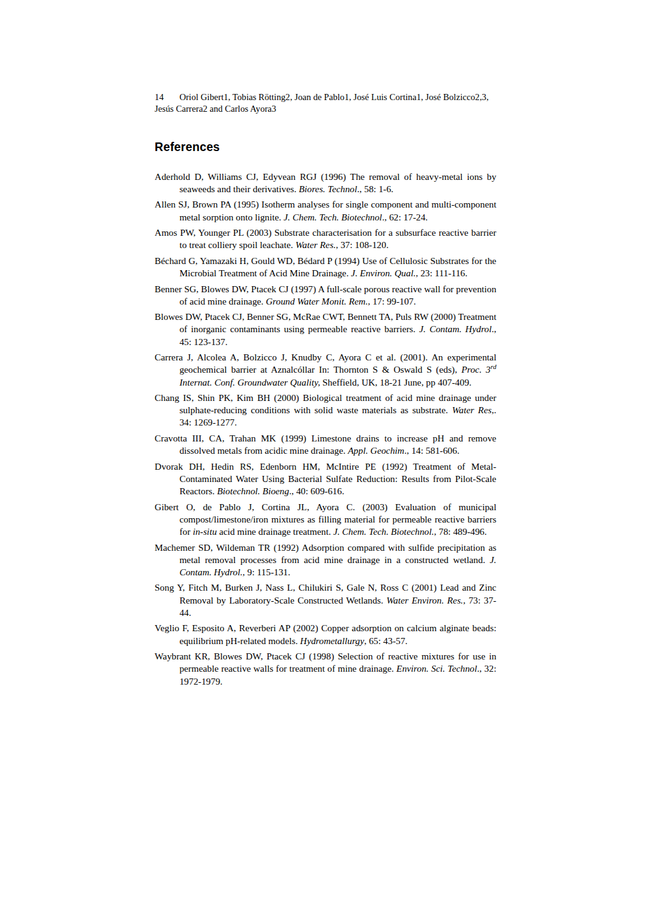14 Oriol Gibert1, Tobias Rötting2, Joan de Pablo1, José Luis Cortina1, José Bolzicco2,3, Jesús Carrera2 and Carlos Ayora3
References
Aderhold D, Williams CJ, Edyvean RGJ (1996) The removal of heavy-metal ions by seaweeds and their derivatives. Biores. Technol., 58: 1-6.
Allen SJ, Brown PA (1995) Isotherm analyses for single component and multi-component metal sorption onto lignite. J. Chem. Tech. Biotechnol., 62: 17-24.
Amos PW, Younger PL (2003) Substrate characterisation for a subsurface reactive barrier to treat colliery spoil leachate. Water Res., 37: 108-120.
Béchard G, Yamazaki H, Gould WD, Bédard P (1994) Use of Cellulosic Substrates for the Microbial Treatment of Acid Mine Drainage. J. Environ. Qual., 23: 111-116.
Benner SG, Blowes DW, Ptacek CJ (1997) A full-scale porous reactive wall for prevention of acid mine drainage. Ground Water Monit. Rem., 17: 99-107.
Blowes DW, Ptacek CJ, Benner SG, McRae CWT, Bennett TA, Puls RW (2000) Treatment of inorganic contaminants using permeable reactive barriers. J. Contam. Hydrol., 45: 123-137.
Carrera J, Alcolea A, Bolzicco J, Knudby C, Ayora C et al. (2001). An experimental geochemical barrier at Aznalcóllar In: Thornton S & Oswald S (eds), Proc. 3rd Internat. Conf. Groundwater Quality, Sheffield, UK, 18-21 June, pp 407-409.
Chang IS, Shin PK, Kim BH (2000) Biological treatment of acid mine drainage under sulphate-reducing conditions with solid waste materials as substrate. Water Res,. 34: 1269-1277.
Cravotta III, CA, Trahan MK (1999) Limestone drains to increase pH and remove dissolved metals from acidic mine drainage. Appl. Geochim., 14: 581-606.
Dvorak DH, Hedin RS, Edenborn HM, McIntire PE (1992) Treatment of Metal-Contaminated Water Using Bacterial Sulfate Reduction: Results from Pilot-Scale Reactors. Biotechnol. Bioeng., 40: 609-616.
Gibert O, de Pablo J, Cortina JL, Ayora C. (2003) Evaluation of municipal compost/limestone/iron mixtures as filling material for permeable reactive barriers for in-situ acid mine drainage treatment. J. Chem. Tech. Biotechnol., 78: 489-496.
Machemer SD, Wildeman TR (1992) Adsorption compared with sulfide precipitation as metal removal processes from acid mine drainage in a constructed wetland. J. Contam. Hydrol., 9: 115-131.
Song Y, Fitch M, Burken J, Nass L, Chilukiri S, Gale N, Ross C (2001) Lead and Zinc Removal by Laboratory-Scale Constructed Wetlands. Water Environ. Res., 73: 37-44.
Veglio F, Esposito A, Reverberi AP (2002) Copper adsorption on calcium alginate beads: equilibrium pH-related models. Hydrometallurgy, 65: 43-57.
Waybrant KR, Blowes DW, Ptacek CJ (1998) Selection of reactive mixtures for use in permeable reactive walls for treatment of mine drainage. Environ. Sci. Technol., 32: 1972-1979.